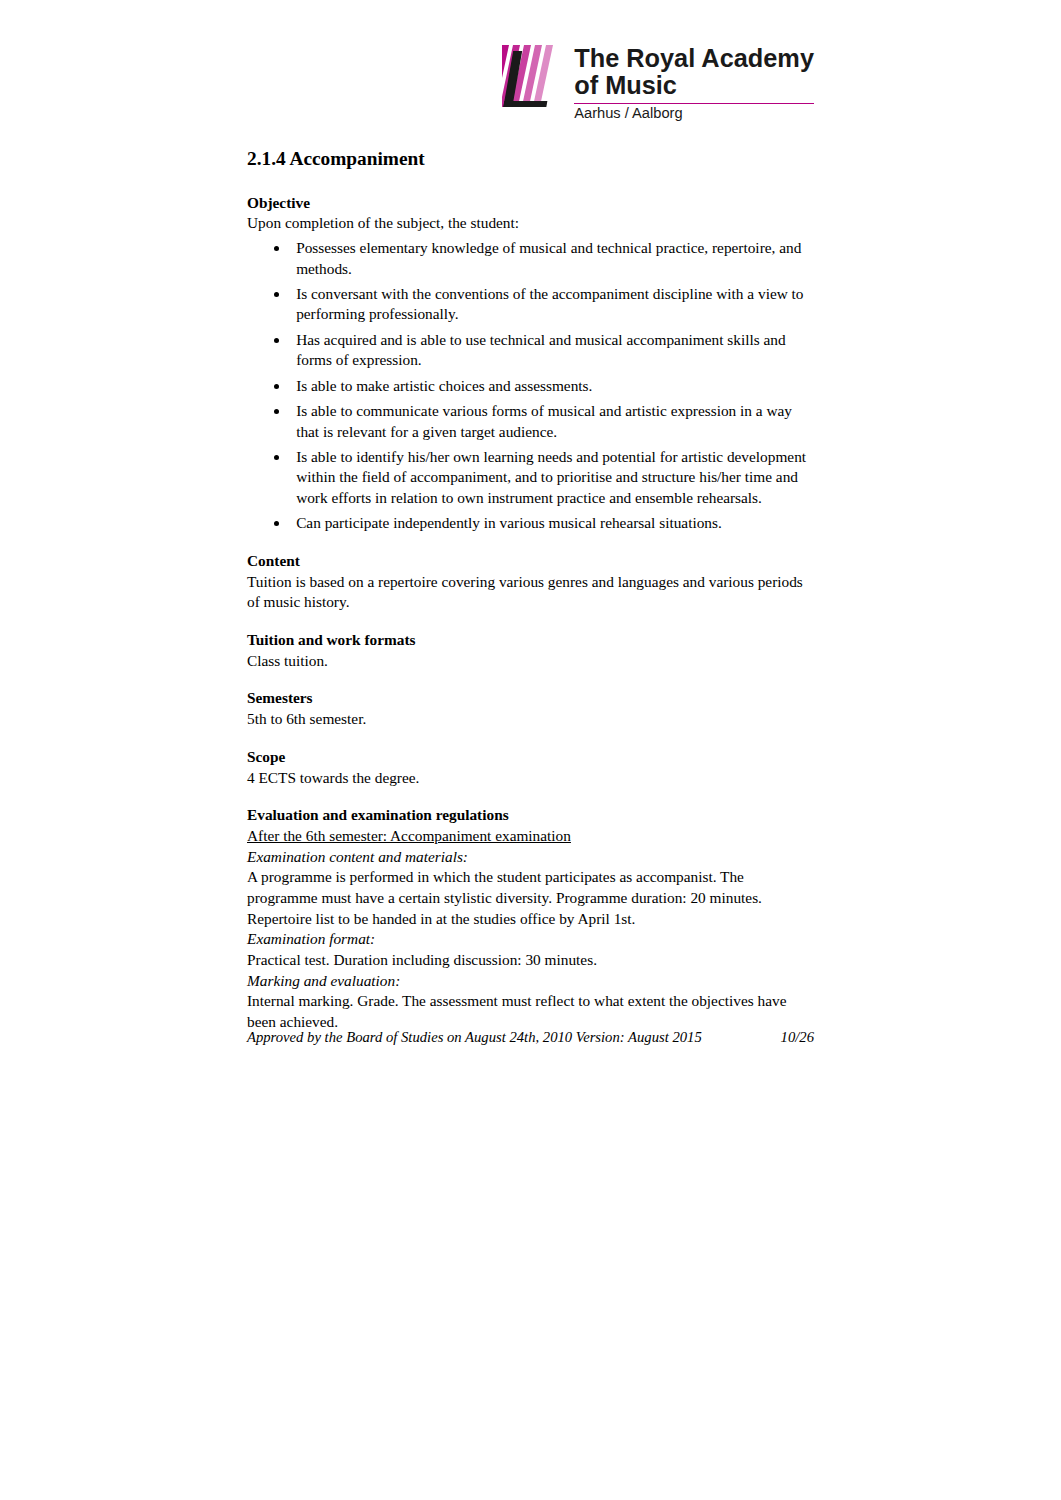The Royal Academy of Music Aarhus / Aalborg
2.1.4 Accompaniment
Objective
Upon completion of the subject, the student:
Possesses elementary knowledge of musical and technical practice, repertoire, and methods.
Is conversant with the conventions of the accompaniment discipline with a view to performing professionally.
Has acquired and is able to use technical and musical accompaniment skills and forms of expression.
Is able to make artistic choices and assessments.
Is able to communicate various forms of musical and artistic expression in a way that is relevant for a given target audience.
Is able to identify his/her own learning needs and potential for artistic development within the field of accompaniment, and to prioritise and structure his/her time and work efforts in relation to own instrument practice and ensemble rehearsals.
Can participate independently in various musical rehearsal situations.
Content
Tuition is based on a repertoire covering various genres and languages and various periods of music history.
Tuition and work formats
Class tuition.
Semesters
5th to 6th semester.
Scope
4 ECTS towards the degree.
Evaluation and examination regulations
After the 6th semester: Accompaniment examination
Examination content and materials:
A programme is performed in which the student participates as accompanist. The programme must have a certain stylistic diversity. Programme duration: 20 minutes. Repertoire list to be handed in at the studies office by April 1st.
Examination format:
Practical test. Duration including discussion: 30 minutes.
Marking and evaluation:
Internal marking. Grade. The assessment must reflect to what extent the objectives have been achieved.
Approved by the Board of Studies on August 24th, 2010 Version: August 2015 10/26